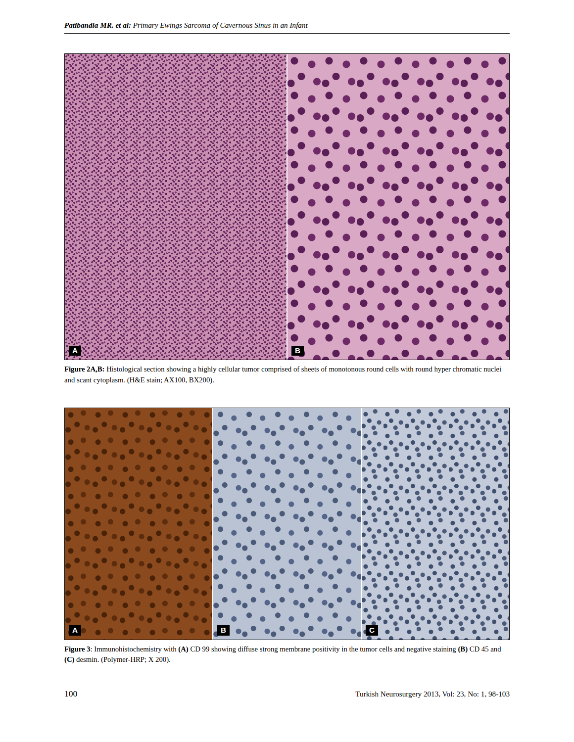Patibandla MR. et al: Primary Ewings Sarcoma of Cavernous Sinus in an Infant
A
B
Figure 2A,B: Histological section showing a highly cellular tumor comprised of sheets of monotonous round cells with round hyper chromatic nuclei and scant cytoplasm. (H&E stain; AX100, BX200).
A
B
C
Figure 3: Immunohistochemistry with (A) CD 99 showing diffuse strong membrane positivity in the tumor cells and negative staining (B) CD 45 and (C) desmin. (Polymer-HRP; X 200).
100 Turkish Neurosurgery 2013, Vol: 23, No: 1, 98-103